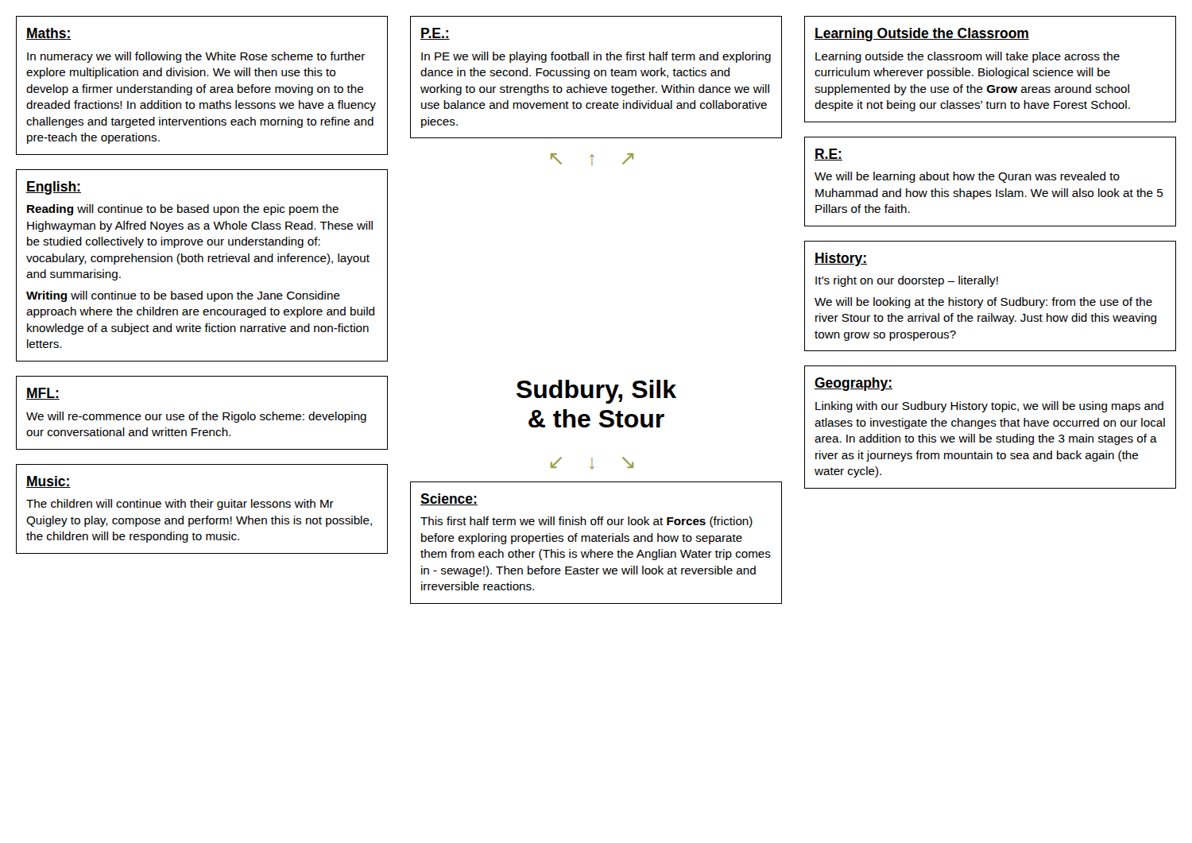Maths:
In numeracy we will following the White Rose scheme to further explore multiplication and division. We will then use this to develop a firmer understanding of area before moving on to the dreaded fractions! In addition to maths lessons we have a fluency challenges and targeted interventions each morning to refine and pre-teach the operations.
English:
Reading will continue to be based upon the epic poem the Highwayman by Alfred Noyes as a Whole Class Read. These will be studied collectively to improve our understanding of: vocabulary, comprehension (both retrieval and inference), layout and summarising.
Writing will continue to be based upon the Jane Considine approach where the children are encouraged to explore and build knowledge of a subject and write fiction narrative and non-fiction letters.
MFL:
We will re-commence our use of the Rigolo scheme: developing our conversational and written French.
Music:
The children will continue with their guitar lessons with Mr Quigley to play, compose and perform! When this is not possible, the children will be responding to music.
P.E.:
In PE we will be playing football in the first half term and exploring dance in the second. Focussing on team work, tactics and working to our strengths to achieve together. Within dance we will use balance and movement to create individual and collaborative pieces.
↖ ↑ ↗
Sudbury, Silk
& the Stour
↙ ↓ ↘
Science:
This first half term we will finish off our look at Forces (friction) before exploring properties of materials and how to separate them from each other (This is where the Anglian Water trip comes in - sewage!). Then before Easter we will look at reversible and irreversible reactions.
Learning Outside the Classroom
Learning outside the classroom will take place across the curriculum wherever possible. Biological science will be supplemented by the use of the Grow areas around school despite it not being our classes’ turn to have Forest School.
R.E:
We will be learning about how the Quran was revealed to Muhammad and how this shapes Islam. We will also look at the 5 Pillars of the faith.
History:
It’s right on our doorstep – literally!
We will be looking at the history of Sudbury: from the use of the river Stour to the arrival of the railway. Just how did this weaving town grow so prosperous?
Geography:
Linking with our Sudbury History topic, we will be using maps and atlases to investigate the changes that have occurred on our local area. In addition to this we will be studing the 3 main stages of a river as it journeys from mountain to sea and back again (the water cycle).